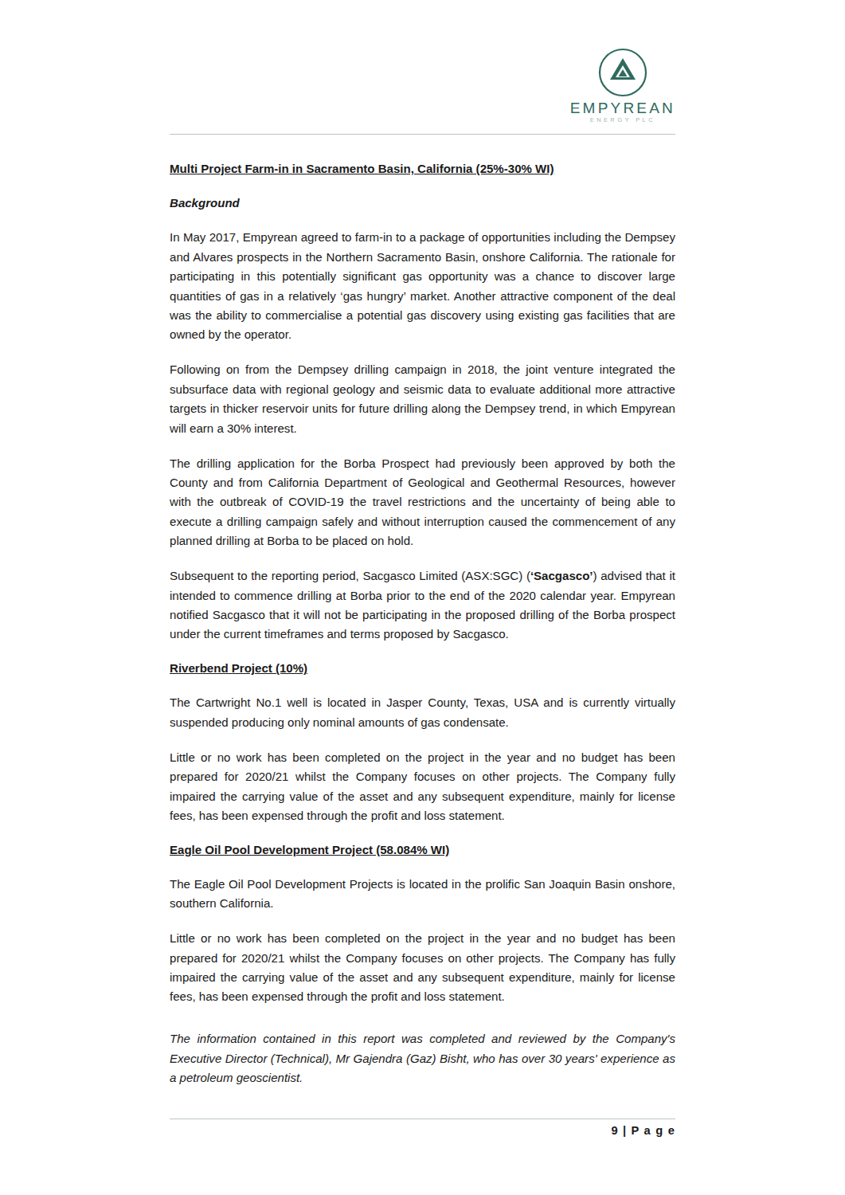EMPYREAN
ENERGY PLC
Multi Project Farm-in in Sacramento Basin, California (25%-30% WI)
Background
In May 2017, Empyrean agreed to farm-in to a package of opportunities including the Dempsey and Alvares prospects in the Northern Sacramento Basin, onshore California. The rationale for participating in this potentially significant gas opportunity was a chance to discover large quantities of gas in a relatively ‘gas hungry’ market. Another attractive component of the deal was the ability to commercialise a potential gas discovery using existing gas facilities that are owned by the operator.
Following on from the Dempsey drilling campaign in 2018, the joint venture integrated the subsurface data with regional geology and seismic data to evaluate additional more attractive targets in thicker reservoir units for future drilling along the Dempsey trend, in which Empyrean will earn a 30% interest.
The drilling application for the Borba Prospect had previously been approved by both the County and from California Department of Geological and Geothermal Resources, however with the outbreak of COVID-19 the travel restrictions and the uncertainty of being able to execute a drilling campaign safely and without interruption caused the commencement of any planned drilling at Borba to be placed on hold.
Subsequent to the reporting period, Sacgasco Limited (ASX:SGC) (‘Sacgasco’) advised that it intended to commence drilling at Borba prior to the end of the 2020 calendar year. Empyrean notified Sacgasco that it will not be participating in the proposed drilling of the Borba prospect under the current timeframes and terms proposed by Sacgasco.
Riverbend Project (10%)
The Cartwright No.1 well is located in Jasper County, Texas, USA and is currently virtually suspended producing only nominal amounts of gas condensate.
Little or no work has been completed on the project in the year and no budget has been prepared for 2020/21 whilst the Company focuses on other projects. The Company fully impaired the carrying value of the asset and any subsequent expenditure, mainly for license fees, has been expensed through the profit and loss statement.
Eagle Oil Pool Development Project (58.084% WI)
The Eagle Oil Pool Development Projects is located in the prolific San Joaquin Basin onshore, southern California.
Little or no work has been completed on the project in the year and no budget has been prepared for 2020/21 whilst the Company focuses on other projects. The Company has fully impaired the carrying value of the asset and any subsequent expenditure, mainly for license fees, has been expensed through the profit and loss statement.
The information contained in this report was completed and reviewed by the Company's Executive Director (Technical), Mr Gajendra (Gaz) Bisht, who has over 30 years' experience as a petroleum geoscientist.
9 | P a g e